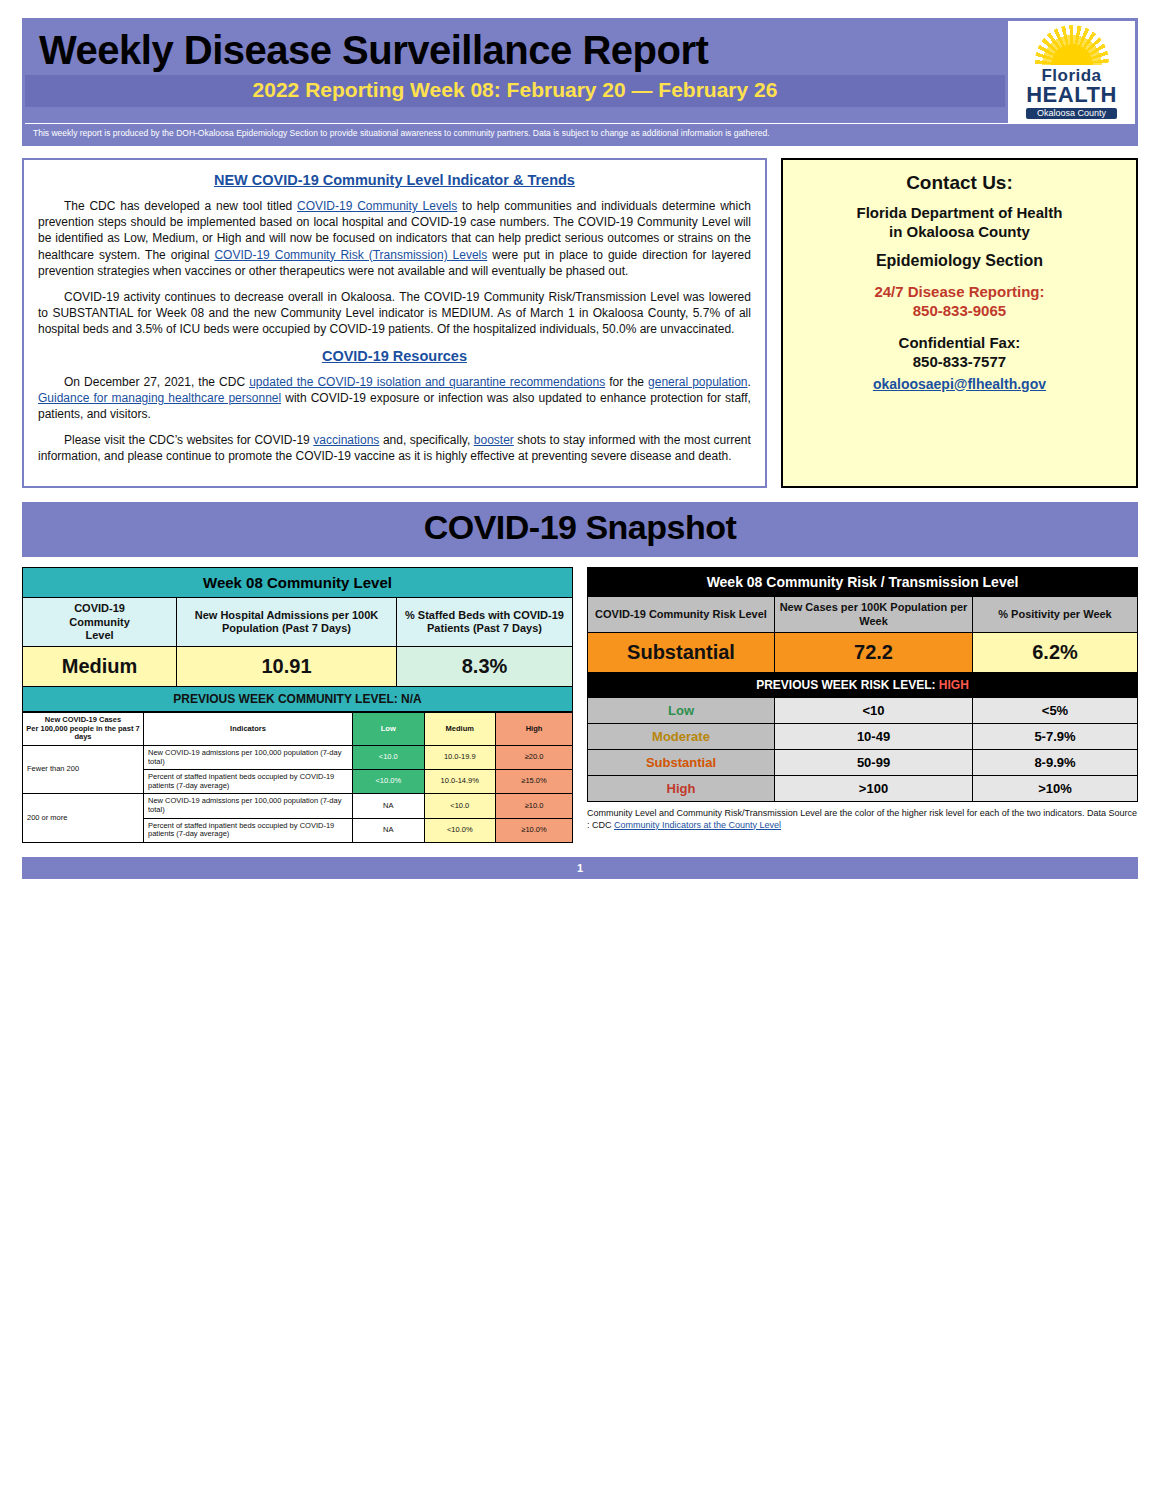Weekly Disease Surveillance Report
2022 Reporting Week 08: February 20 — February 26
Florida
HEALTH Okaloosa County
This weekly report is produced by the DOH-Okaloosa Epidemiology Section to provide situational awareness to community partners. Data is subject to change as additional information is gathered.
NEW COVID-19 Community Level Indicator & Trends
The CDC has developed a new tool titled COVID-19 Community Levels to help communities and individuals determine which prevention steps should be implemented based on local hospital and COVID-19 case numbers. The COVID-19 Community Level will be identified as Low, Medium, or High and will now be focused on indicators that can help predict serious outcomes or strains on the healthcare system. The original COVID-19 Community Risk (Transmission) Levels were put in place to guide direction for layered prevention strategies when vaccines or other therapeutics were not available and will eventually be phased out.
COVID-19 activity continues to decrease overall in Okaloosa. The COVID-19 Community Risk/Transmission Level was lowered to SUBSTANTIAL for Week 08 and the new Community Level indicator is MEDIUM. As of March 1 in Okaloosa County, 5.7% of all hospital beds and 3.5% of ICU beds were occupied by COVID-19 patients. Of the hospitalized individuals, 50.0% are unvaccinated.
COVID-19 Resources
On December 27, 2021, the CDC updated the COVID-19 isolation and quarantine recommendations for the general population. Guidance for managing healthcare personnel with COVID-19 exposure or infection was also updated to enhance protection for staff, patients, and visitors.
Please visit the CDC’s websites for COVID-19 vaccinations and, specifically, booster shots to stay informed with the most current information, and please continue to promote the COVID-19 vaccine as it is highly effective at preventing severe disease and death.
Contact Us:
Florida Department of Health
in Okaloosa County
Epidemiology Section
24/7 Disease Reporting:
850-833-9065
Confidential Fax:
850-833-7577
okaloosaepi@flhealth.gov
COVID-19 Snapshot
| Week 08 Community Level |
| --- |
| COVID-19 Community Level | New Hospital Admissions per 100K Population (Past 7 Days) | % Staffed Beds with COVID-19 Patients (Past 7 Days) |
| Medium | 10.91 | 8.3% |
| PREVIOUS WEEK COMMUNITY LEVEL: N/A |
| New COVID-19 Cases Per 100,000 people in the past 7 days | Indicators | Low | Medium | High |
| --- | --- | --- | --- | --- |
| Fewer than 200 | New COVID-19 admissions per 100,000 population (7-day total) | <10.0 | 10.0-19.9 | ≥20.0 |
| Percent of staffed inpatient beds occupied by COVID-19 patients (7-day average) | <10.0% | 10.0-14.9% | ≥15.0% |
| 200 or more | New COVID-19 admissions per 100,000 population (7-day total) | NA | <10.0 | ≥10.0 |
| Percent of staffed inpatient beds occupied by COVID-19 patients (7-day average) | NA | <10.0% | ≥10.0% |
| Week 08 Community Risk / Transmission Level |
| --- |
| COVID-19 Community Risk Level | New Cases per 100K Population per Week | % Positivity per Week |
| Substantial | 72.2 | 6.2% |
| PREVIOUS WEEK RISK LEVEL: HIGH |
| Low | <10 | <5% |
| Moderate | 10-49 | 5-7.9% |
| Substantial | 50-99 | 8-9.9% |
| High | >100 | >10% |
Community Level and Community Risk/Transmission Level are the color of the higher risk level for each of the two indicators. Data Source : CDC Community Indicators at the County Level
1